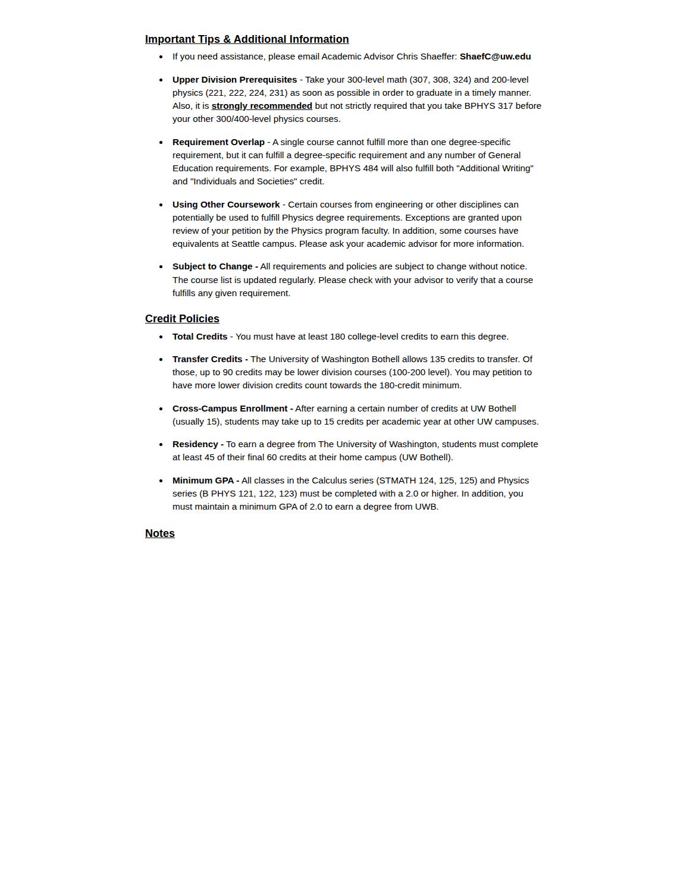Important Tips & Additional Information
If you need assistance, please email Academic Advisor Chris Shaeffer: ShaefC@uw.edu
Upper Division Prerequisites - Take your 300-level math (307, 308, 324) and 200-level physics (221, 222, 224, 231) as soon as possible in order to graduate in a timely manner. Also, it is strongly recommended but not strictly required that you take BPHYS 317 before your other 300/400-level physics courses.
Requirement Overlap - A single course cannot fulfill more than one degree-specific requirement, but it can fulfill a degree-specific requirement and any number of General Education requirements. For example, BPHYS 484 will also fulfill both "Additional Writing" and "Individuals and Societies" credit.
Using Other Coursework - Certain courses from engineering or other disciplines can potentially be used to fulfill Physics degree requirements. Exceptions are granted upon review of your petition by the Physics program faculty. In addition, some courses have equivalents at Seattle campus. Please ask your academic advisor for more information.
Subject to Change - All requirements and policies are subject to change without notice. The course list is updated regularly. Please check with your advisor to verify that a course fulfills any given requirement.
Credit Policies
Total Credits - You must have at least 180 college-level credits to earn this degree.
Transfer Credits - The University of Washington Bothell allows 135 credits to transfer. Of those, up to 90 credits may be lower division courses (100-200 level). You may petition to have more lower division credits count towards the 180-credit minimum.
Cross-Campus Enrollment - After earning a certain number of credits at UW Bothell (usually 15), students may take up to 15 credits per academic year at other UW campuses.
Residency - To earn a degree from The University of Washington, students must complete at least 45 of their final 60 credits at their home campus (UW Bothell).
Minimum GPA - All classes in the Calculus series (STMATH 124, 125, 125) and Physics series (B PHYS 121, 122, 123) must be completed with a 2.0 or higher. In addition, you must maintain a minimum GPA of 2.0 to earn a degree from UWB.
Notes